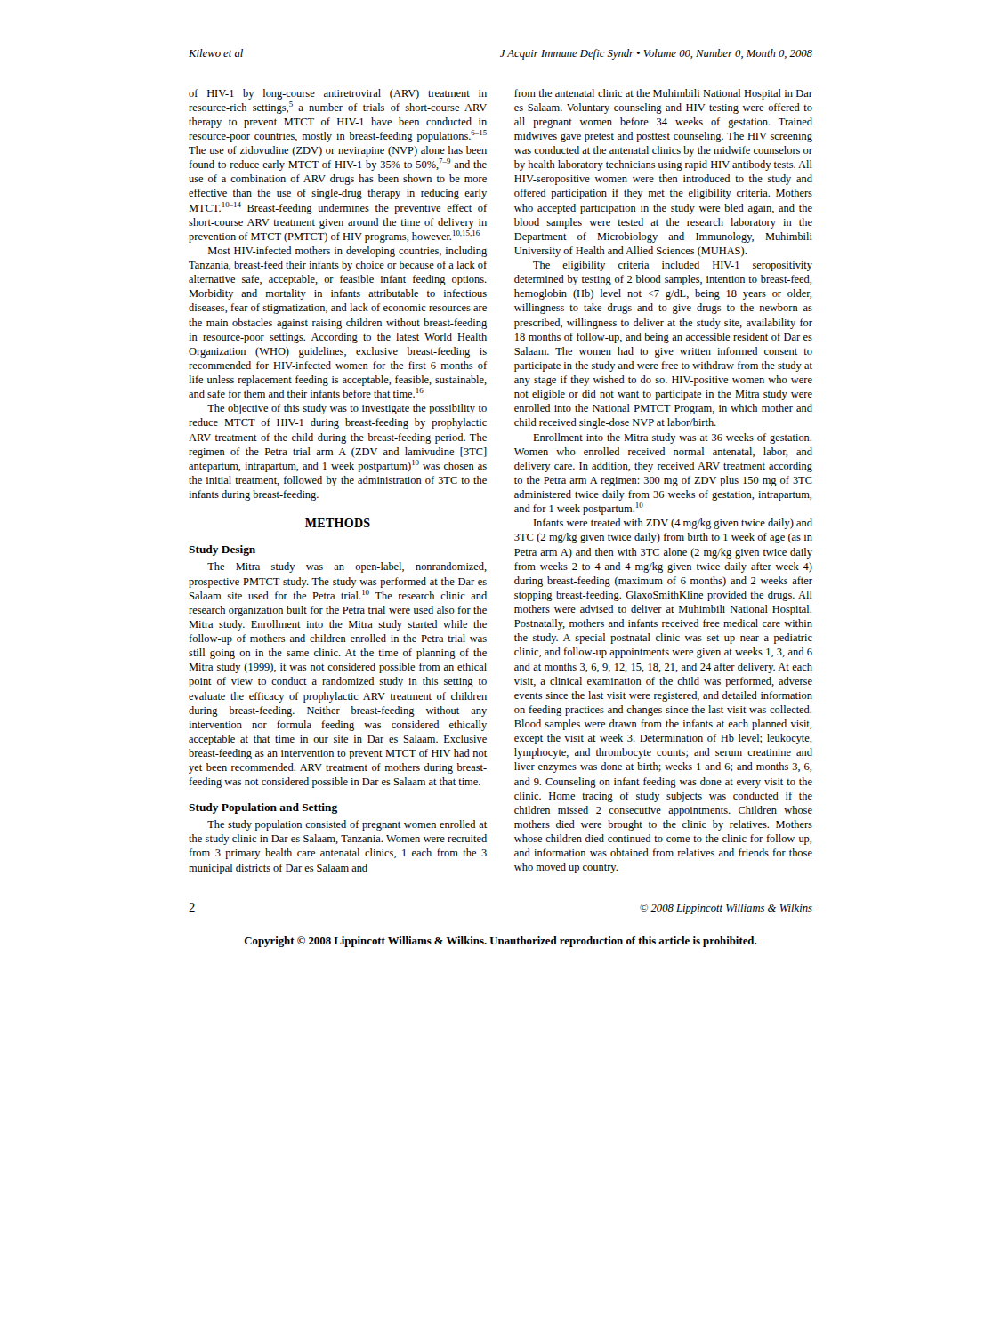Kilewo et al
J Acquir Immune Defic Syndr • Volume 00, Number 0, Month 0, 2008
of HIV-1 by long-course antiretroviral (ARV) treatment in resource-rich settings,5 a number of trials of short-course ARV therapy to prevent MTCT of HIV-1 have been conducted in resource-poor countries, mostly in breast-feeding populations.6–15 The use of zidovudine (ZDV) or nevirapine (NVP) alone has been found to reduce early MTCT of HIV-1 by 35% to 50%,7–9 and the use of a combination of ARV drugs has been shown to be more effective than the use of single-drug therapy in reducing early MTCT.10–14 Breast-feeding undermines the preventive effect of short-course ARV treatment given around the time of delivery in prevention of MTCT (PMTCT) of HIV programs, however.10,15,16
Most HIV-infected mothers in developing countries, including Tanzania, breast-feed their infants by choice or because of a lack of alternative safe, acceptable, or feasible infant feeding options. Morbidity and mortality in infants attributable to infectious diseases, fear of stigmatization, and lack of economic resources are the main obstacles against raising children without breast-feeding in resource-poor settings. According to the latest World Health Organization (WHO) guidelines, exclusive breast-feeding is recommended for HIV-infected women for the first 6 months of life unless replacement feeding is acceptable, feasible, sustainable, and safe for them and their infants before that time.16
The objective of this study was to investigate the possibility to reduce MTCT of HIV-1 during breast-feeding by prophylactic ARV treatment of the child during the breast-feeding period. The regimen of the Petra trial arm A (ZDV and lamivudine [3TC] antepartum, intrapartum, and 1 week postpartum)10 was chosen as the initial treatment, followed by the administration of 3TC to the infants during breast-feeding.
METHODS
Study Design
The Mitra study was an open-label, nonrandomized, prospective PMTCT study. The study was performed at the Dar es Salaam site used for the Petra trial.10 The research clinic and research organization built for the Petra trial were used also for the Mitra study. Enrollment into the Mitra study started while the follow-up of mothers and children enrolled in the Petra trial was still going on in the same clinic. At the time of planning of the Mitra study (1999), it was not considered possible from an ethical point of view to conduct a randomized study in this setting to evaluate the efficacy of prophylactic ARV treatment of children during breast-feeding. Neither breast-feeding without any intervention nor formula feeding was considered ethically acceptable at that time in our site in Dar es Salaam. Exclusive breast-feeding as an intervention to prevent MTCT of HIV had not yet been recommended. ARV treatment of mothers during breast-feeding was not considered possible in Dar es Salaam at that time.
Study Population and Setting
The study population consisted of pregnant women enrolled at the study clinic in Dar es Salaam, Tanzania. Women were recruited from 3 primary health care antenatal clinics, 1 each from the 3 municipal districts of Dar es Salaam and
from the antenatal clinic at the Muhimbili National Hospital in Dar es Salaam. Voluntary counseling and HIV testing were offered to all pregnant women before 34 weeks of gestation. Trained midwives gave pretest and posttest counseling. The HIV screening was conducted at the antenatal clinics by the midwife counselors or by health laboratory technicians using rapid HIV antibody tests. All HIV-seropositive women were then introduced to the study and offered participation if they met the eligibility criteria. Mothers who accepted participation in the study were bled again, and the blood samples were tested at the research laboratory in the Department of Microbiology and Immunology, Muhimbili University of Health and Allied Sciences (MUHAS).
The eligibility criteria included HIV-1 seropositivity determined by testing of 2 blood samples, intention to breast-feed, hemoglobin (Hb) level not <7 g/dL, being 18 years or older, willingness to take drugs and to give drugs to the newborn as prescribed, willingness to deliver at the study site, availability for 18 months of follow-up, and being an accessible resident of Dar es Salaam. The women had to give written informed consent to participate in the study and were free to withdraw from the study at any stage if they wished to do so. HIV-positive women who were not eligible or did not want to participate in the Mitra study were enrolled into the National PMTCT Program, in which mother and child received single-dose NVP at labor/birth.
Enrollment into the Mitra study was at 36 weeks of gestation. Women who enrolled received normal antenatal, labor, and delivery care. In addition, they received ARV treatment according to the Petra arm A regimen: 300 mg of ZDV plus 150 mg of 3TC administered twice daily from 36 weeks of gestation, intrapartum, and for 1 week postpartum.10
Infants were treated with ZDV (4 mg/kg given twice daily) and 3TC (2 mg/kg given twice daily) from birth to 1 week of age (as in Petra arm A) and then with 3TC alone (2 mg/kg given twice daily from weeks 2 to 4 and 4 mg/kg given twice daily after week 4) during breast-feeding (maximum of 6 months) and 2 weeks after stopping breast-feeding. GlaxoSmithKline provided the drugs. All mothers were advised to deliver at Muhimbili National Hospital. Postnatally, mothers and infants received free medical care within the study. A special postnatal clinic was set up near a pediatric clinic, and follow-up appointments were given at weeks 1, 3, and 6 and at months 3, 6, 9, 12, 15, 18, 21, and 24 after delivery. At each visit, a clinical examination of the child was performed, adverse events since the last visit were registered, and detailed information on feeding practices and changes since the last visit was collected. Blood samples were drawn from the infants at each planned visit, except the visit at week 3. Determination of Hb level; leukocyte, lymphocyte, and thrombocyte counts; and serum creatinine and liver enzymes was done at birth; weeks 1 and 6; and months 3, 6, and 9. Counseling on infant feeding was done at every visit to the clinic. Home tracing of study subjects was conducted if the children missed 2 consecutive appointments. Children whose mothers died were brought to the clinic by relatives. Mothers whose children died continued to come to the clinic for follow-up, and information was obtained from relatives and friends for those who moved up country.
2
© 2008 Lippincott Williams & Wilkins
Copyright © 2008 Lippincott Williams & Wilkins. Unauthorized reproduction of this article is prohibited.